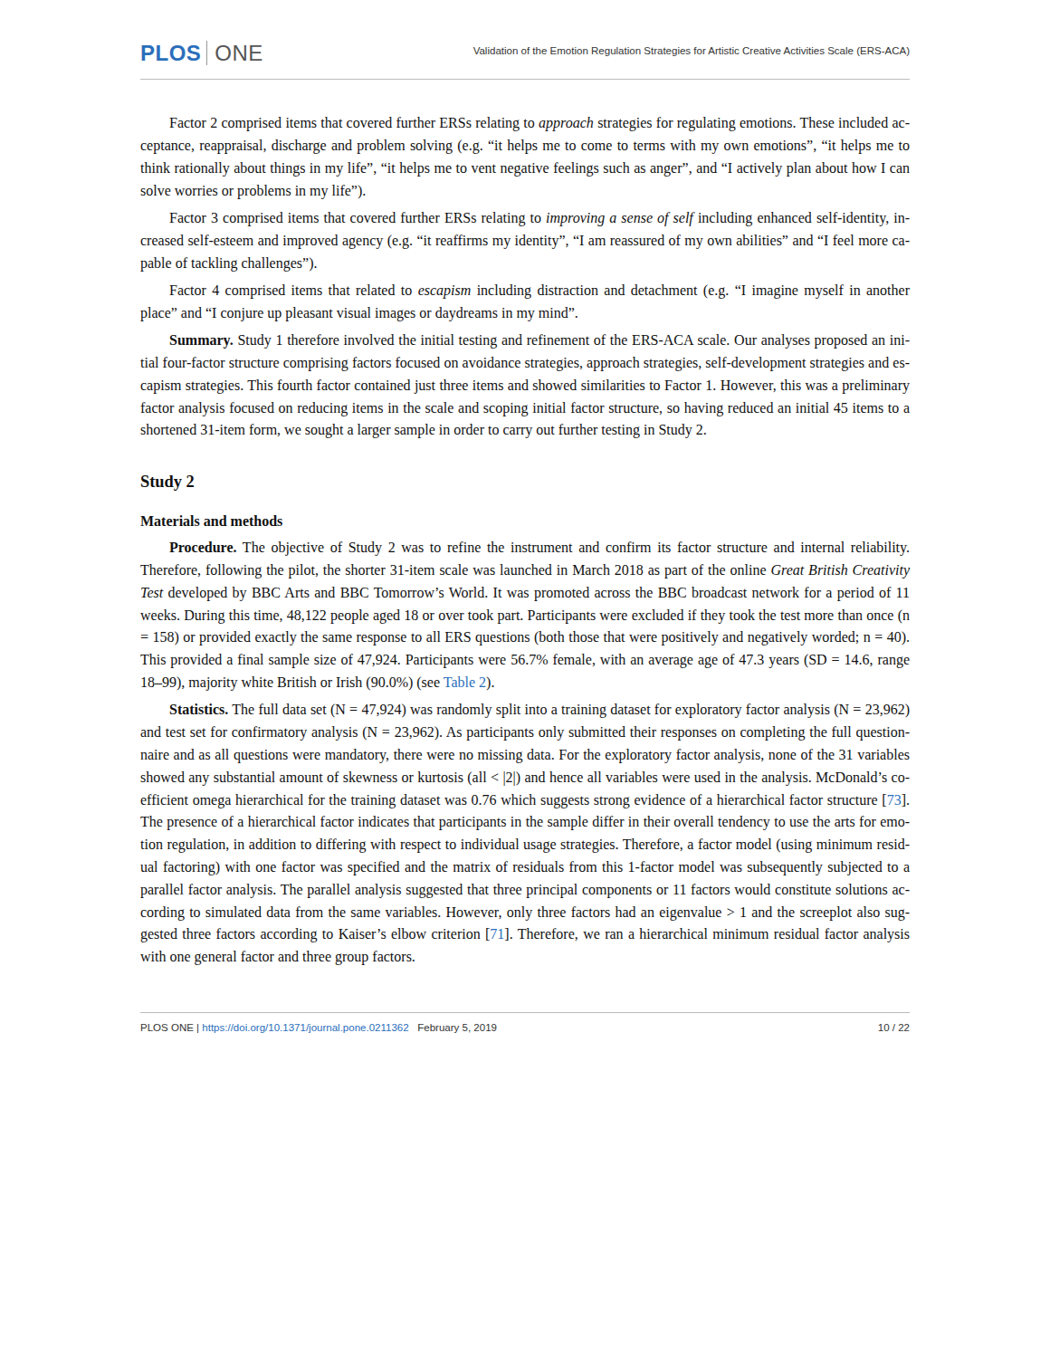PLOS ONE
Validation of the Emotion Regulation Strategies for Artistic Creative Activities Scale (ERS-ACA)
Factor 2 comprised items that covered further ERSs relating to approach strategies for regulating emotions. These included acceptance, reappraisal, discharge and problem solving (e.g. “it helps me to come to terms with my own emotions”, “it helps me to think rationally about things in my life”, “it helps me to vent negative feelings such as anger”, and “I actively plan about how I can solve worries or problems in my life”).
Factor 3 comprised items that covered further ERSs relating to improving a sense of self including enhanced self-identity, increased self-esteem and improved agency (e.g. “it reaffirms my identity”, “I am reassured of my own abilities” and “I feel more capable of tackling challenges”).
Factor 4 comprised items that related to escapism including distraction and detachment (e.g. “I imagine myself in another place” and “I conjure up pleasant visual images or daydreams in my mind”.
Summary. Study 1 therefore involved the initial testing and refinement of the ERS-ACA scale. Our analyses proposed an initial four-factor structure comprising factors focused on avoidance strategies, approach strategies, self-development strategies and escapism strategies. This fourth factor contained just three items and showed similarities to Factor 1. However, this was a preliminary factor analysis focused on reducing items in the scale and scoping initial factor structure, so having reduced an initial 45 items to a shortened 31-item form, we sought a larger sample in order to carry out further testing in Study 2.
Study 2
Materials and methods
Procedure. The objective of Study 2 was to refine the instrument and confirm its factor structure and internal reliability. Therefore, following the pilot, the shorter 31-item scale was launched in March 2018 as part of the online Great British Creativity Test developed by BBC Arts and BBC Tomorrow’s World. It was promoted across the BBC broadcast network for a period of 11 weeks. During this time, 48,122 people aged 18 or over took part. Participants were excluded if they took the test more than once (n = 158) or provided exactly the same response to all ERS questions (both those that were positively and negatively worded; n = 40). This provided a final sample size of 47,924. Participants were 56.7% female, with an average age of 47.3 years (SD = 14.6, range 18–99), majority white British or Irish (90.0%) (see Table 2).
Statistics. The full data set (N = 47,924) was randomly split into a training dataset for exploratory factor analysis (N = 23,962) and test set for confirmatory analysis (N = 23,962). As participants only submitted their responses on completing the full questionnaire and as all questions were mandatory, there were no missing data. For the exploratory factor analysis, none of the 31 variables showed any substantial amount of skewness or kurtosis (all < |2|) and hence all variables were used in the analysis. McDonald’s coefficient omega hierarchical for the training dataset was 0.76 which suggests strong evidence of a hierarchical factor structure [73]. The presence of a hierarchical factor indicates that participants in the sample differ in their overall tendency to use the arts for emotion regulation, in addition to differing with respect to individual usage strategies. Therefore, a factor model (using minimum residual factoring) with one factor was specified and the matrix of residuals from this 1-factor model was subsequently subjected to a parallel factor analysis. The parallel analysis suggested that three principal components or 11 factors would constitute solutions according to simulated data from the same variables. However, only three factors had an eigenvalue > 1 and the screeplot also suggested three factors according to Kaiser’s elbow criterion [71]. Therefore, we ran a hierarchical minimum residual factor analysis with one general factor and three group factors.
PLOS ONE | https://doi.org/10.1371/journal.pone.0211362 February 5, 2019
10 / 22